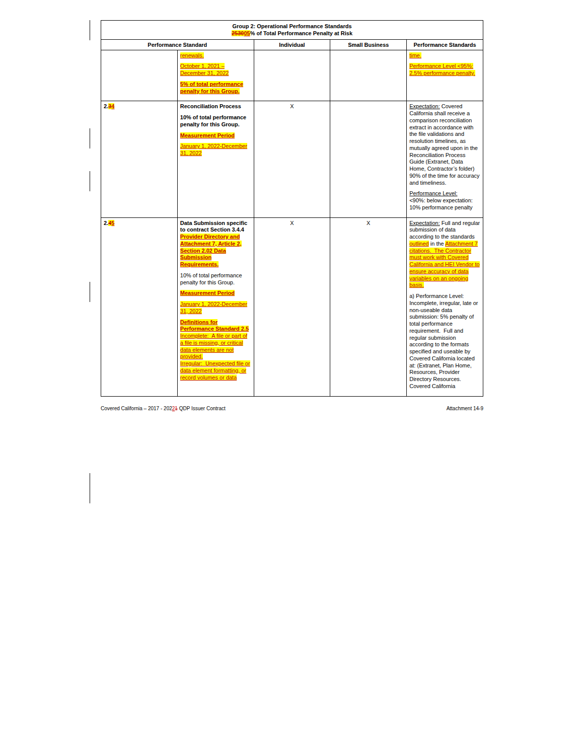| Group 2: Operational Performance Standards 2530 05 % of Total Performance Penalty at Risk |
| Performance Standard | Individual | Small Business | Performance Standards |
| | renewals. October 1, 2021 – December 31, 2022 5% of total performance penalty for this Group. | | | time. Performance Level <95%: 2.5% performance penalty. |
| 2. 3 4 | Reconciliation Process 10% of total performance penalty for this Group. Measurement Period January 1, 2022-December 31, 2022 | X | | Expectation: Covered California shall receive a comparison reconciliation extract in accordance with the file validations and resolution timelines, as mutually agreed upon in the Reconciliation Process Guide (Extranet, Data Home, Contractor’s folder) 90% of the time for accuracy and timeliness. Performance Level: <90%: below expectation: 10% performance penalty |
| 2. 4 5 | Data Submission specific to contract Section 3.4.4 Provider Directory and Attachment 7, Article 2, Section 2.02 Data Submission Requirements. 10% of total performance penalty for this Group. Measurement Period January 1, 2022-December 31, 2022 Definitions for Performance Standard 2.5 Incomplete: A file or part of a file is missing, or critical data elements are not provided. Irregular: Unexpected file or data element formatting, or record volumes or data | X | X | Expectation: Full and regular submission of data according to the standards outlined in the Attachment 7 citations. The Contractor must work with Covered California and HEI Vendor to ensure accuracy of data variables on an ongoing basis. a) Performance Level: Incomplete, irregular, late or non-useable data submission: 5% penalty of total performance requirement. Full and regular submission according to the formats specified and useable by Covered California located at: (Extranet, Plan Home, Resources, Provider Directory Resources. Covered California |
Covered California – 2017 - 20221 QDP Issuer Contract
Attachment 14-9